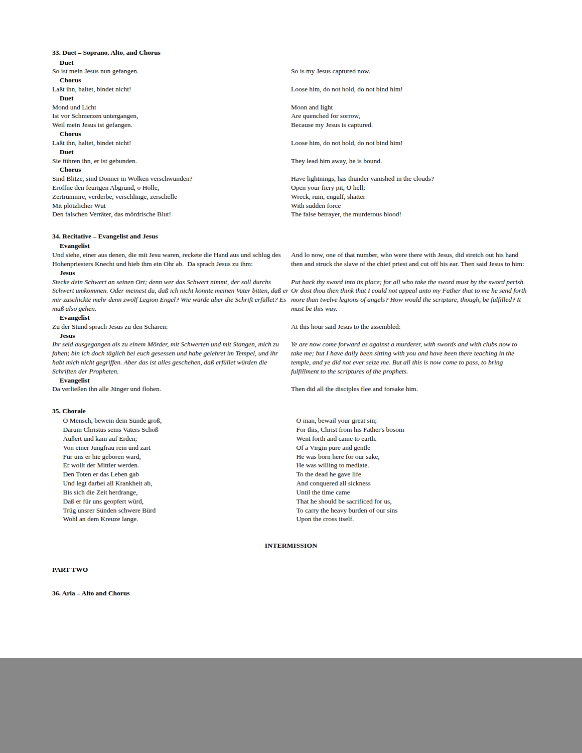33. Duet – Soprano, Alto, and Chorus
Duet
| So ist mein Jesus nun gefangen. | So is my Jesus captured now. |
Chorus
| Laßt ihn, haltet, bindet nicht! | Loose him, do not hold, do not bind him! |
Duet
| Mond und Licht | Moon and light |
| Ist vor Schmerzen untergangen, | Are quenched for sorrow, |
| Weil mein Jesus ist gefangen. | Because my Jesus is captured. |
Chorus
| Laßt ihn, haltet, bindet nicht! | Loose him, do not hold, do not bind him! |
Duet
| Sie führen ihn, er ist gebunden. | They lead him away, he is bound. |
Chorus
| Sind Blitze, sind Donner in Wolken verschwunden? | Have lightnings, has thunder vanished in the clouds? |
| Eröffne den feurigen Abgrund, o Hölle, | Open your fiery pit, O hell; |
| Zertrümmre, verderbe, verschlinge, zerschelle | Wreck, ruin, engulf, shatter |
| Mit plötzlicher Wut | With sudden force |
| Den falschen Verräter, das mördrische Blut! | The false betrayer, the murderous blood! |
34. Recitative – Evangelist and Jesus
Evangelist
| Und siehe, einer aus denen, die mit Jesu waren, reckete die Hand aus und schlug des Hohenpriesters Knecht und hieb ihm ein Ohr ab. Da sprach Jesus zu ihm: | And lo now, one of that number, who were there with Jesus, did stretch out his hand then and struck the slave of the chief priest and cut off his ear. Then said Jesus to him: |
Jesus
| Stecke dein Schwert an seinen Ort; denn wer das Schwert nimmt, der soll durchs Schwert umkommen. Oder meinest du, daß ich nicht könnte meinen Vater bitten, daß er mir zuschickte mehr denn zwölf Legion Engel? Wie würde aber die Schrift erfüllet? Es muß also gehen. | Put back thy sword into its place; for all who take the sword must by the sword perish. Or dost thou then think that I could not appeal unto my Father that to me he send forth more than twelve legions of angels? How would the scripture, though, be fulfilled? It must be this way. |
Evangelist
| Zu der Stund sprach Jesus zu den Scharen: | At this hour said Jesus to the assembled: |
Jesus
| Ihr seid ausgegangen als zu einem Mörder, mit Schwerten und mit Stangen, mich zu fahen; bin ich doch täglich bei euch gesessen und habe gelehret im Tempel, und ihr habt mich nicht gegriffen. Aber das ist alles geschehen, daß erfüllet würden die Schriften der Propheten. | Ye are now come forward as against a murderer, with swords and with clubs now to take me; but I have daily been sitting with you and have been there teaching in the temple, and ye did not ever seize me. But all this is now come to pass, to bring fulfillment to the scriptures of the prophets. |
Evangelist
| Da verließen ihn alle Jünger und flohen. | Then did all the disciples flee and forsake him. |
35. Chorale
| O Mensch, bewein dein Sünde groß, | O man, bewail your great sin; |
| Darum Christus seins Vaters Schoß | For this, Christ from his Father's bosom |
| Äußert und kam auf Erden; | Went forth and came to earth. |
| Von einer Jungfrau rein und zart | Of a Virgin pure and gentle |
| Für uns er hie geboren ward, | He was born here for our sake, |
| Er wollt der Mittler werden. | He was willing to mediate. |
| Den Toten er das Leben gab | To the dead he gave life |
| Und legt darbei all Krankheit ab, | And conquered all sickness |
| Bis sich die Zeit herdrange, | Until the time came |
| Daß er für uns geopfert würd, | That he should be sacrificed for us, |
| Trüg unsrer Sünden schwere Bürd | To carry the heavy burden of our sins |
| Wohl an dem Kreuze lange. | Upon the cross itself. |
INTERMISSION
PART TWO
36. Aria – Alto and Chorus